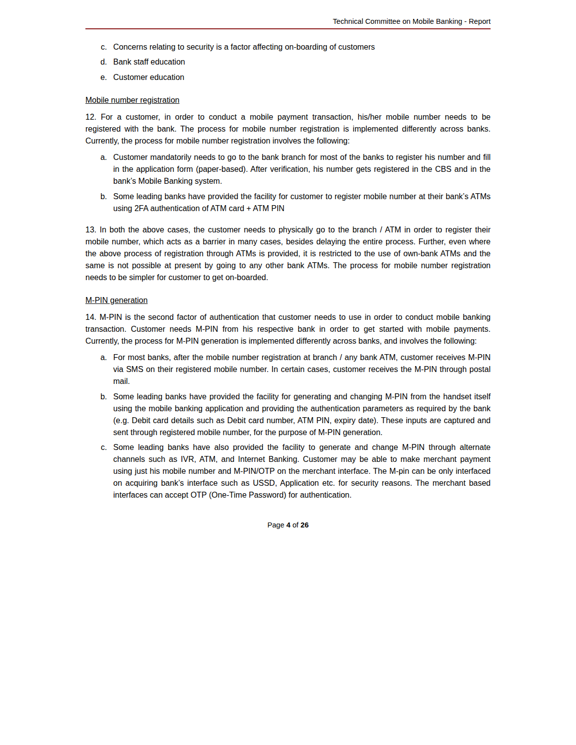Technical Committee on Mobile Banking - Report
Concerns relating to security is a factor affecting on-boarding of customers
Bank staff education
Customer education
Mobile number registration
12. For a customer, in order to conduct a mobile payment transaction, his/her mobile number needs to be registered with the bank. The process for mobile number registration is implemented differently across banks. Currently, the process for mobile number registration involves the following:
Customer mandatorily needs to go to the bank branch for most of the banks to register his number and fill in the application form (paper-based). After verification, his number gets registered in the CBS and in the bank’s Mobile Banking system.
Some leading banks have provided the facility for customer to register mobile number at their bank’s ATMs using 2FA authentication of ATM card + ATM PIN
13. In both the above cases, the customer needs to physically go to the branch / ATM in order to register their mobile number, which acts as a barrier in many cases, besides delaying the entire process. Further, even where the above process of registration through ATMs is provided, it is restricted to the use of own-bank ATMs and the same is not possible at present by going to any other bank ATMs. The process for mobile number registration needs to be simpler for customer to get on-boarded.
M-PIN generation
14. M-PIN is the second factor of authentication that customer needs to use in order to conduct mobile banking transaction. Customer needs M-PIN from his respective bank in order to get started with mobile payments. Currently, the process for M-PIN generation is implemented differently across banks, and involves the following:
For most banks, after the mobile number registration at branch / any bank ATM, customer receives M-PIN via SMS on their registered mobile number. In certain cases, customer receives the M-PIN through postal mail.
Some leading banks have provided the facility for generating and changing M-PIN from the handset itself using the mobile banking application and providing the authentication parameters as required by the bank (e.g. Debit card details such as Debit card number, ATM PIN, expiry date). These inputs are captured and sent through registered mobile number, for the purpose of M-PIN generation.
Some leading banks have also provided the facility to generate and change M-PIN through alternate channels such as IVR, ATM, and Internet Banking. Customer may be able to make merchant payment using just his mobile number and M-PIN/OTP on the merchant interface. The M-pin can be only interfaced on acquiring bank’s interface such as USSD, Application etc. for security reasons. The merchant based interfaces can accept OTP (One-Time Password) for authentication.
Page 4 of 26